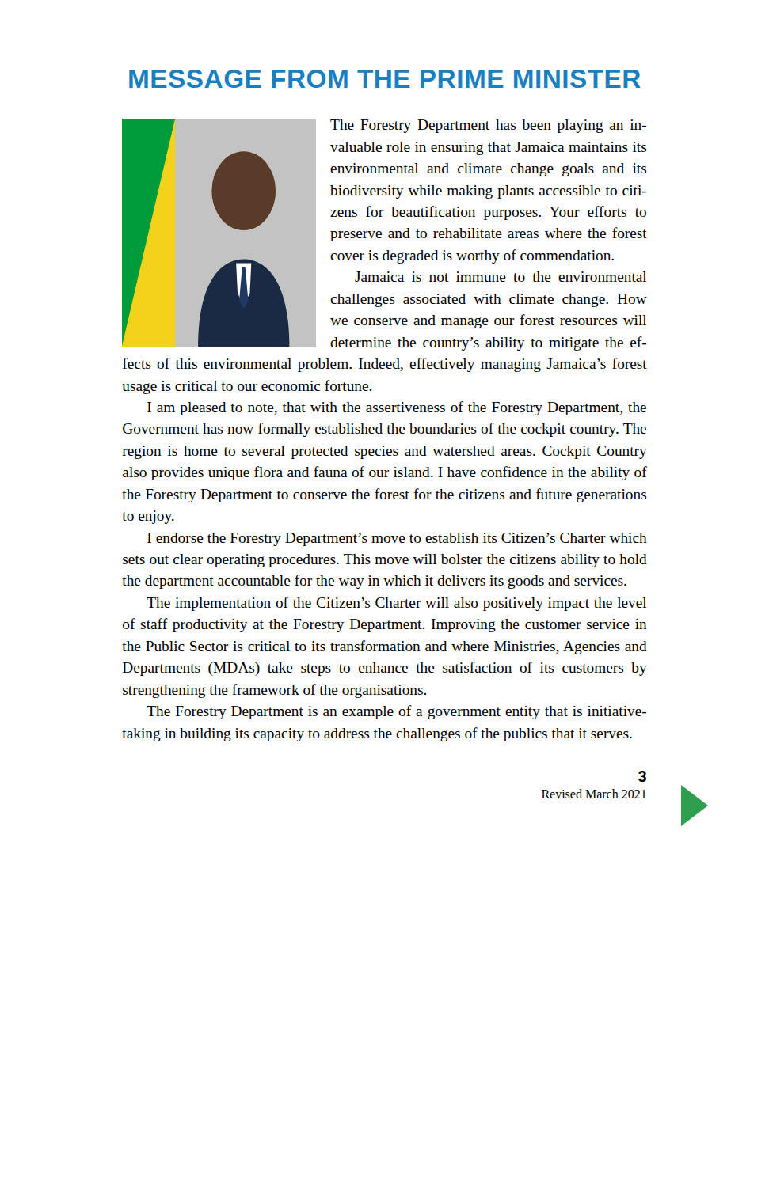MESSAGE FROM THE PRIME MINISTER
The Forestry Department has been playing an invaluable role in ensuring that Jamaica maintains its environmental and climate change goals and its biodiversity while making plants accessible to citizens for beautification purposes. Your efforts to preserve and to rehabilitate areas where the forest cover is degraded is worthy of commendation.
Jamaica is not immune to the environmental challenges associated with climate change. How we conserve and manage our forest resources will determine the country’s ability to mitigate the effects of this environmental problem. Indeed, effectively managing Jamaica’s forest usage is critical to our economic fortune.
I am pleased to note, that with the assertiveness of the Forestry Department, the Government has now formally established the boundaries of the cockpit country. The region is home to several protected species and watershed areas. Cockpit Country also provides unique flora and fauna of our island. I have confidence in the ability of the Forestry Department to conserve the forest for the citizens and future generations to enjoy.
I endorse the Forestry Department’s move to establish its Citizen’s Charter which sets out clear operating procedures. This move will bolster the citizens ability to hold the department accountable for the way in which it delivers its goods and services.
The implementation of the Citizen’s Charter will also positively impact the level of staff productivity at the Forestry Department. Improving the customer service in the Public Sector is critical to its transformation and where Ministries, Agencies and Departments (MDAs) take steps to enhance the satisfaction of its customers by strengthening the framework of the organisations.
The Forestry Department is an example of a government entity that is initiative-taking in building its capacity to address the challenges of the publics that it serves.
3
Revised March 2021